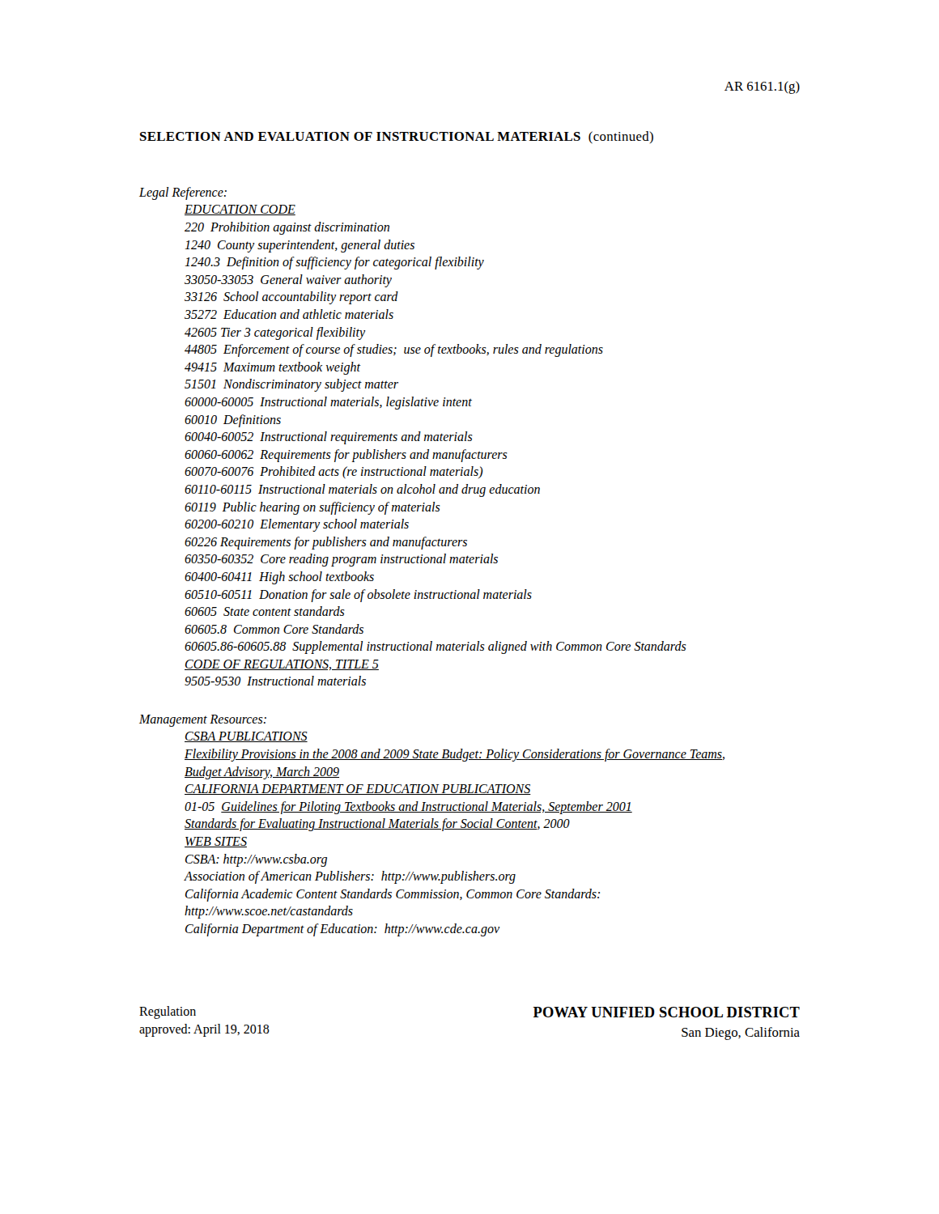AR 6161.1(g)
SELECTION AND EVALUATION OF INSTRUCTIONAL MATERIALS (continued)
Legal Reference:
EDUCATION CODE
220 Prohibition against discrimination
1240 County superintendent, general duties
1240.3 Definition of sufficiency for categorical flexibility
33050-33053 General waiver authority
33126 School accountability report card
35272 Education and athletic materials
42605 Tier 3 categorical flexibility
44805 Enforcement of course of studies; use of textbooks, rules and regulations
49415 Maximum textbook weight
51501 Nondiscriminatory subject matter
60000-60005 Instructional materials, legislative intent
60010 Definitions
60040-60052 Instructional requirements and materials
60060-60062 Requirements for publishers and manufacturers
60070-60076 Prohibited acts (re instructional materials)
60110-60115 Instructional materials on alcohol and drug education
60119 Public hearing on sufficiency of materials
60200-60210 Elementary school materials
60226 Requirements for publishers and manufacturers
60350-60352 Core reading program instructional materials
60400-60411 High school textbooks
60510-60511 Donation for sale of obsolete instructional materials
60605 State content standards
60605.8 Common Core Standards
60605.86-60605.88 Supplemental instructional materials aligned with Common Core Standards
CODE OF REGULATIONS, TITLE 5
9505-9530 Instructional materials
Management Resources:
CSBA PUBLICATIONS
Flexibility Provisions in the 2008 and 2009 State Budget: Policy Considerations for Governance Teams,
Budget Advisory, March 2009
CALIFORNIA DEPARTMENT OF EDUCATION PUBLICATIONS
01-05 Guidelines for Piloting Textbooks and Instructional Materials, September 2001
Standards for Evaluating Instructional Materials for Social Content, 2000
WEB SITES
CSBA: http://www.csba.org
Association of American Publishers: http://www.publishers.org
California Academic Content Standards Commission, Common Core Standards:
http://www.scoe.net/castandards
California Department of Education: http://www.cde.ca.gov
Regulation
approved: April 19, 2018
POWAY UNIFIED SCHOOL DISTRICT
San Diego, California